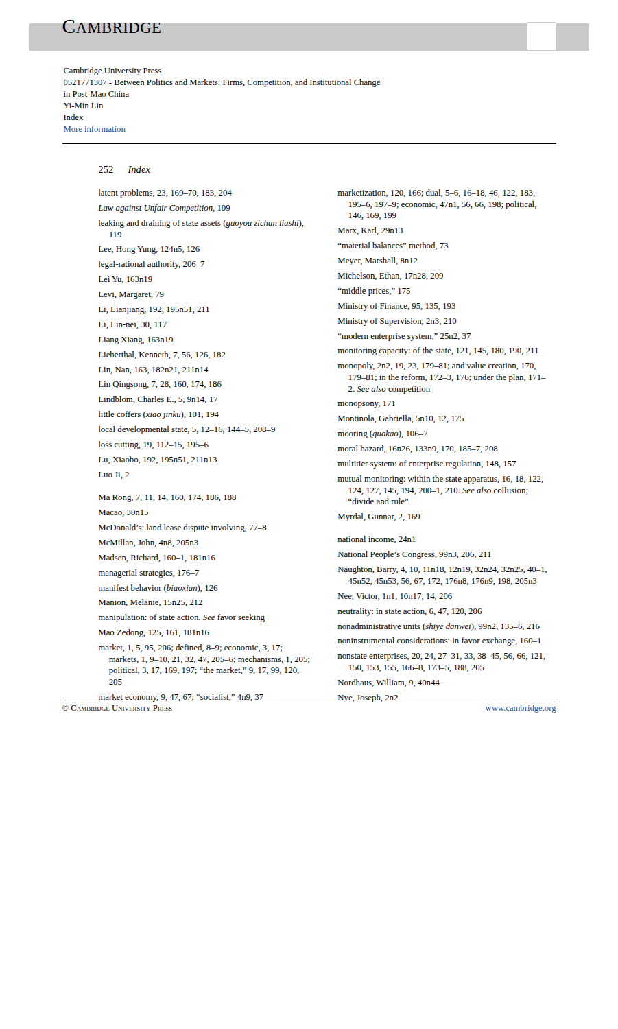CAMBRIDGE
Cambridge University Press
0521771307 - Between Politics and Markets: Firms, Competition, and Institutional Change
in Post-Mao China
Yi-Min Lin
Index
More information
252 Index
latent problems, 23, 169–70, 183, 204
Law against Unfair Competition, 109
leaking and draining of state assets (guoyou zichan liushi), 119
Lee, Hong Yung, 124n5, 126
legal-rational authority, 206–7
Lei Yu, 163n19
Levi, Margaret, 79
Li, Lianjiang, 192, 195n51, 211
Li, Lin-nei, 30, 117
Liang Xiang, 163n19
Lieberthal, Kenneth, 7, 56, 126, 182
Lin, Nan, 163, 182n21, 211n14
Lin Qingsong, 7, 28, 160, 174, 186
Lindblom, Charles E., 5, 9n14, 17
little coffers (xiao jinku), 101, 194
local developmental state, 5, 12–16, 144–5, 208–9
loss cutting, 19, 112–15, 195–6
Lu, Xiaobo, 192, 195n51, 211n13
Luo Ji, 2
Ma Rong, 7, 11, 14, 160, 174, 186, 188
Macao, 30n15
McDonald’s: land lease dispute involving, 77–8
McMillan, John, 4n8, 205n3
Madsen, Richard, 160–1, 181n16
managerial strategies, 176–7
manifest behavior (biaoxian), 126
Manion, Melanie, 15n25, 212
manipulation: of state action. See favor seeking
Mao Zedong, 125, 161, 181n16
market, 1, 5, 95, 206; defined, 8–9; economic, 3, 17; markets, 1, 9–10, 21, 32, 47, 205–6; mechanisms, 1, 205; political, 3, 17, 169, 197; “the market,” 9, 17, 99, 120, 205
market economy, 9, 47, 67; “socialist,” 4n9, 37
marketization, 120, 166; dual, 5–6, 16–18, 46, 122, 183, 195–6, 197–9; economic, 47n1, 56, 66, 198; political, 146, 169, 199
Marx, Karl, 29n13
“material balances” method, 73
Meyer, Marshall, 8n12
Michelson, Ethan, 17n28, 209
“middle prices,” 175
Ministry of Finance, 95, 135, 193
Ministry of Supervision, 2n3, 210
“modern enterprise system,” 25n2, 37
monitoring capacity: of the state, 121, 145, 180, 190, 211
monopoly, 2n2, 19, 23, 179–81; and value creation, 170, 179–81; in the reform, 172–3, 176; under the plan, 171–2. See also competition
monopsony, 171
Montinola, Gabriella, 5n10, 12, 175
mooring (guakao), 106–7
moral hazard, 16n26, 133n9, 170, 185–7, 208
multitier system: of enterprise regulation, 148, 157
mutual monitoring: within the state apparatus, 16, 18, 122, 124, 127, 145, 194, 200–1, 210. See also collusion; “divide and rule”
Myrdal, Gunnar, 2, 169
national income, 24n1
National People’s Congress, 99n3, 206, 211
Naughton, Barry, 4, 10, 11n18, 12n19, 32n24, 32n25, 40–1, 45n52, 45n53, 56, 67, 172, 176n8, 176n9, 198, 205n3
Nee, Victor, 1n1, 10n17, 14, 206
neutrality: in state action, 6, 47, 120, 206
nonadministrative units (shiye danwei), 99n2, 135–6, 216
noninstrumental considerations: in favor exchange, 160–1
nonstate enterprises, 20, 24, 27–31, 33, 38–45, 56, 66, 121, 150, 153, 155, 166–8, 173–5, 188, 205
Nordhaus, William, 9, 40n44
Nye, Joseph, 2n2
© Cambridge University Press
www.cambridge.org